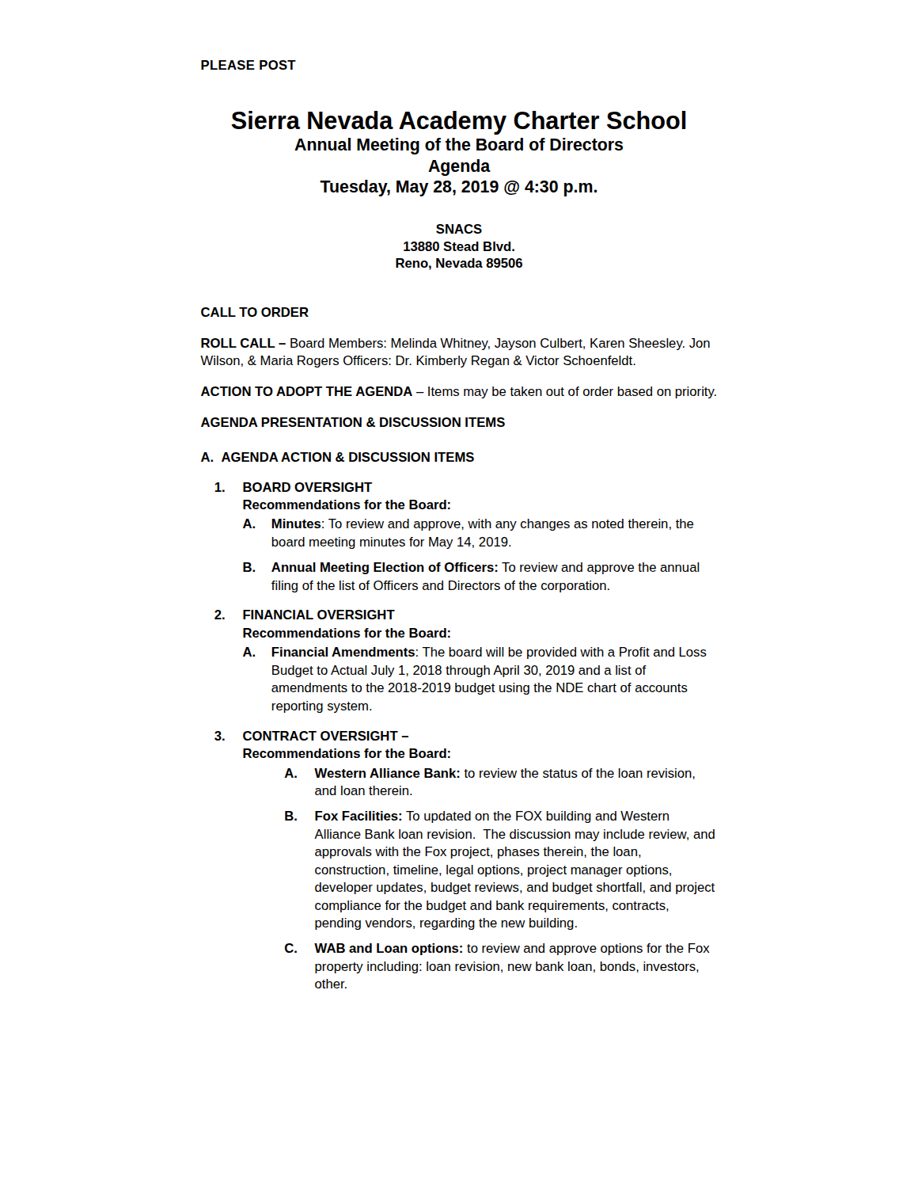PLEASE POST
Sierra Nevada Academy Charter School
Annual Meeting of the Board of Directors
Agenda
Tuesday, May 28, 2019 @ 4:30 p.m.
SNACS
13880 Stead Blvd.
Reno, Nevada 89506
CALL TO ORDER
ROLL CALL – Board Members: Melinda Whitney, Jayson Culbert, Karen Sheesley. Jon Wilson, & Maria Rogers Officers: Dr. Kimberly Regan & Victor Schoenfeldt.
ACTION TO ADOPT THE AGENDA – Items may be taken out of order based on priority.
AGENDA PRESENTATION & DISCUSSION ITEMS
A. AGENDA ACTION & DISCUSSION ITEMS
1. BOARD OVERSIGHT
Recommendations for the Board:
A. Minutes: To review and approve, with any changes as noted therein, the board meeting minutes for May 14, 2019.
B. Annual Meeting Election of Officers: To review and approve the annual filing of the list of Officers and Directors of the corporation.
2. FINANCIAL OVERSIGHT
Recommendations for the Board:
A. Financial Amendments: The board will be provided with a Profit and Loss Budget to Actual July 1, 2018 through April 30, 2019 and a list of amendments to the 2018-2019 budget using the NDE chart of accounts reporting system.
3. CONTRACT OVERSIGHT –
Recommendations for the Board:
A. Western Alliance Bank: to review the status of the loan revision, and loan therein.
B. Fox Facilities: To updated on the FOX building and Western Alliance Bank loan revision. The discussion may include review, and approvals with the Fox project, phases therein, the loan, construction, timeline, legal options, project manager options, developer updates, budget reviews, and budget shortfall, and project compliance for the budget and bank requirements, contracts, pending vendors, regarding the new building.
C. WAB and Loan options: to review and approve options for the Fox property including: loan revision, new bank loan, bonds, investors, other.